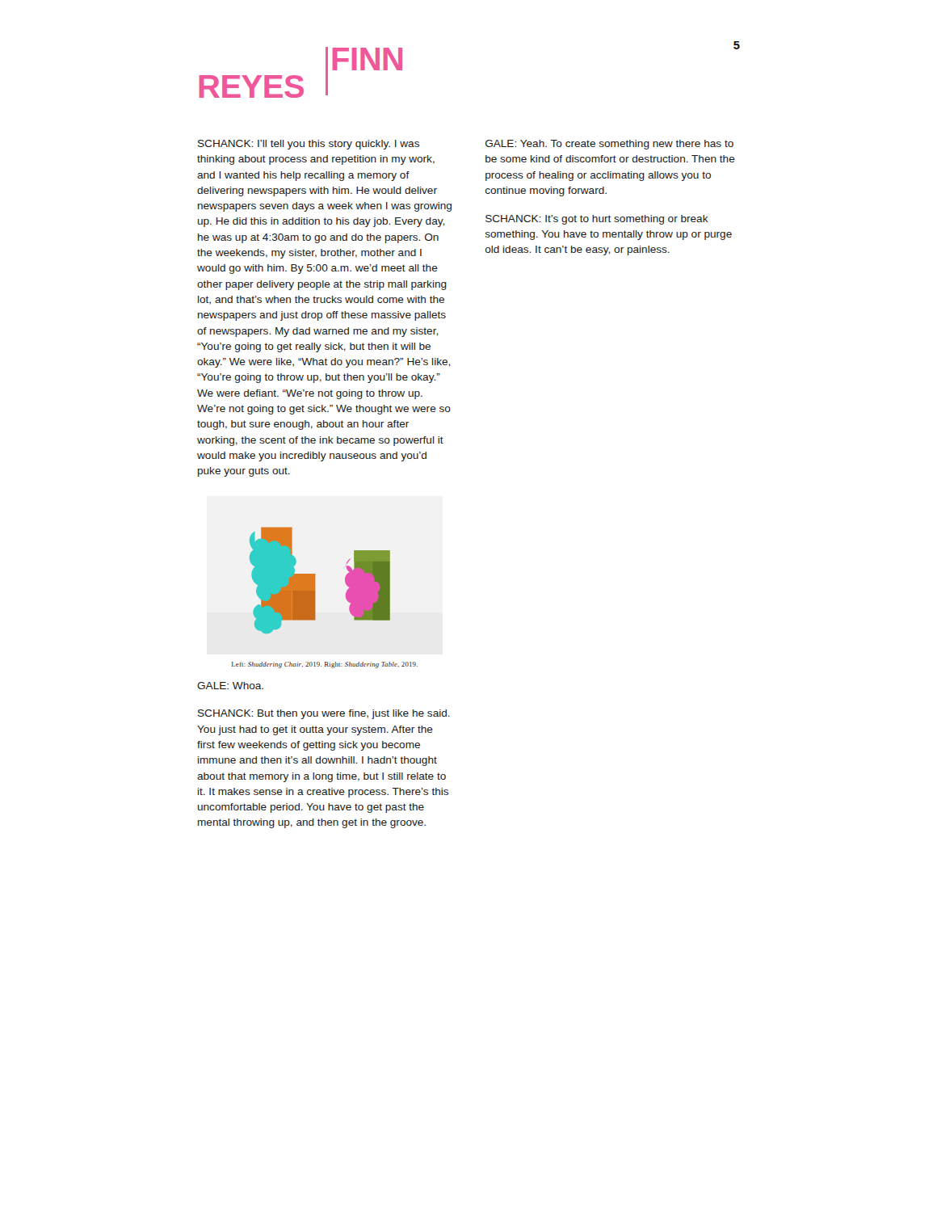5
FINN REYES
SCHANCK: I’ll tell you this story quickly. I was thinking about process and repetition in my work, and I wanted his help recalling a memory of delivering newspapers with him. He would deliver newspapers seven days a week when I was growing up. He did this in addition to his day job. Every day, he was up at 4:30am to go and do the papers. On the weekends, my sister, brother, mother and I would go with him. By 5:00 a.m. we’d meet all the other paper delivery people at the strip mall parking lot, and that’s when the trucks would come with the newspapers and just drop off these massive pallets of newspapers. My dad warned me and my sister, “You’re going to get really sick, but then it will be okay.” We were like, “What do you mean?” He’s like, “You’re going to throw up, but then you’ll be okay.” We were defiant. “We’re not going to throw up. We’re not going to get sick.” We thought we were so tough, but sure enough, about an hour after working, the scent of the ink became so powerful it would make you incredibly nauseous and you’d puke your guts out.
Left: Shuddering Chair, 2019. Right: Shuddering Table, 2019.
GALE: Whoa.
SCHANCK: But then you were fine, just like he said. You just had to get it outta your system. After the first few weekends of getting sick you become immune and then it’s all downhill. I hadn’t thought about that memory in a long time, but I still relate to it. It makes sense in a creative process. There’s this uncomfortable period. You have to get past the mental throwing up, and then get in the groove.
GALE: Yeah. To create something new there has to be some kind of discomfort or destruction. Then the process of healing or acclimating allows you to continue moving forward.
SCHANCK: It’s got to hurt something or break something. You have to mentally throw up or purge old ideas. It can’t be easy, or painless.